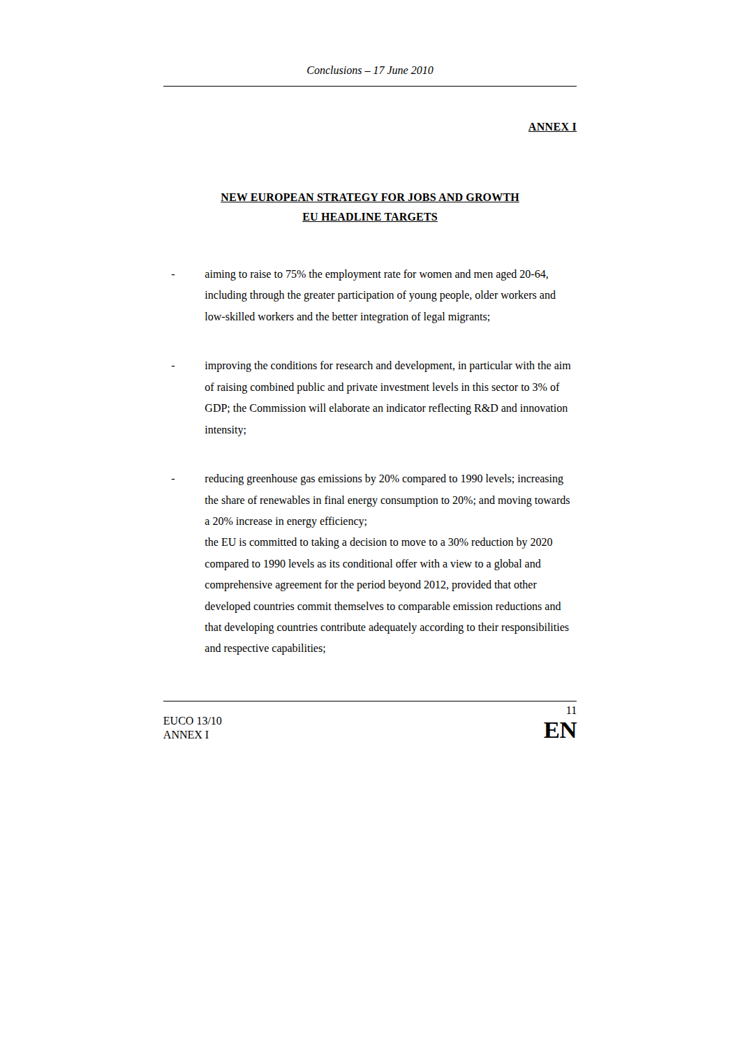Conclusions – 17 June 2010
ANNEX I
NEW EUROPEAN STRATEGY FOR JOBS AND GROWTH
EU HEADLINE TARGETS
aiming to raise to 75% the employment rate for women and men aged 20-64, including through the greater participation of young people, older workers and low-skilled workers and the better integration of legal migrants;
improving the conditions for research and development, in particular with the aim of raising combined public and private investment levels in this sector to 3% of GDP; the Commission will elaborate an indicator reflecting R&D and innovation intensity;
reducing greenhouse gas emissions by 20% compared to 1990 levels; increasing the share of renewables in final energy consumption to 20%; and moving towards a 20% increase in energy efficiency;
the EU is committed to taking a decision to move to a 30% reduction by 2020 compared to 1990 levels as its conditional offer with a view to a global and comprehensive agreement for the period beyond 2012, provided that other developed countries commit themselves to comparable emission reductions and that developing countries contribute adequately according to their responsibilities and respective capabilities;
| EUCO 13/10 ANNEX I | 11 EN |